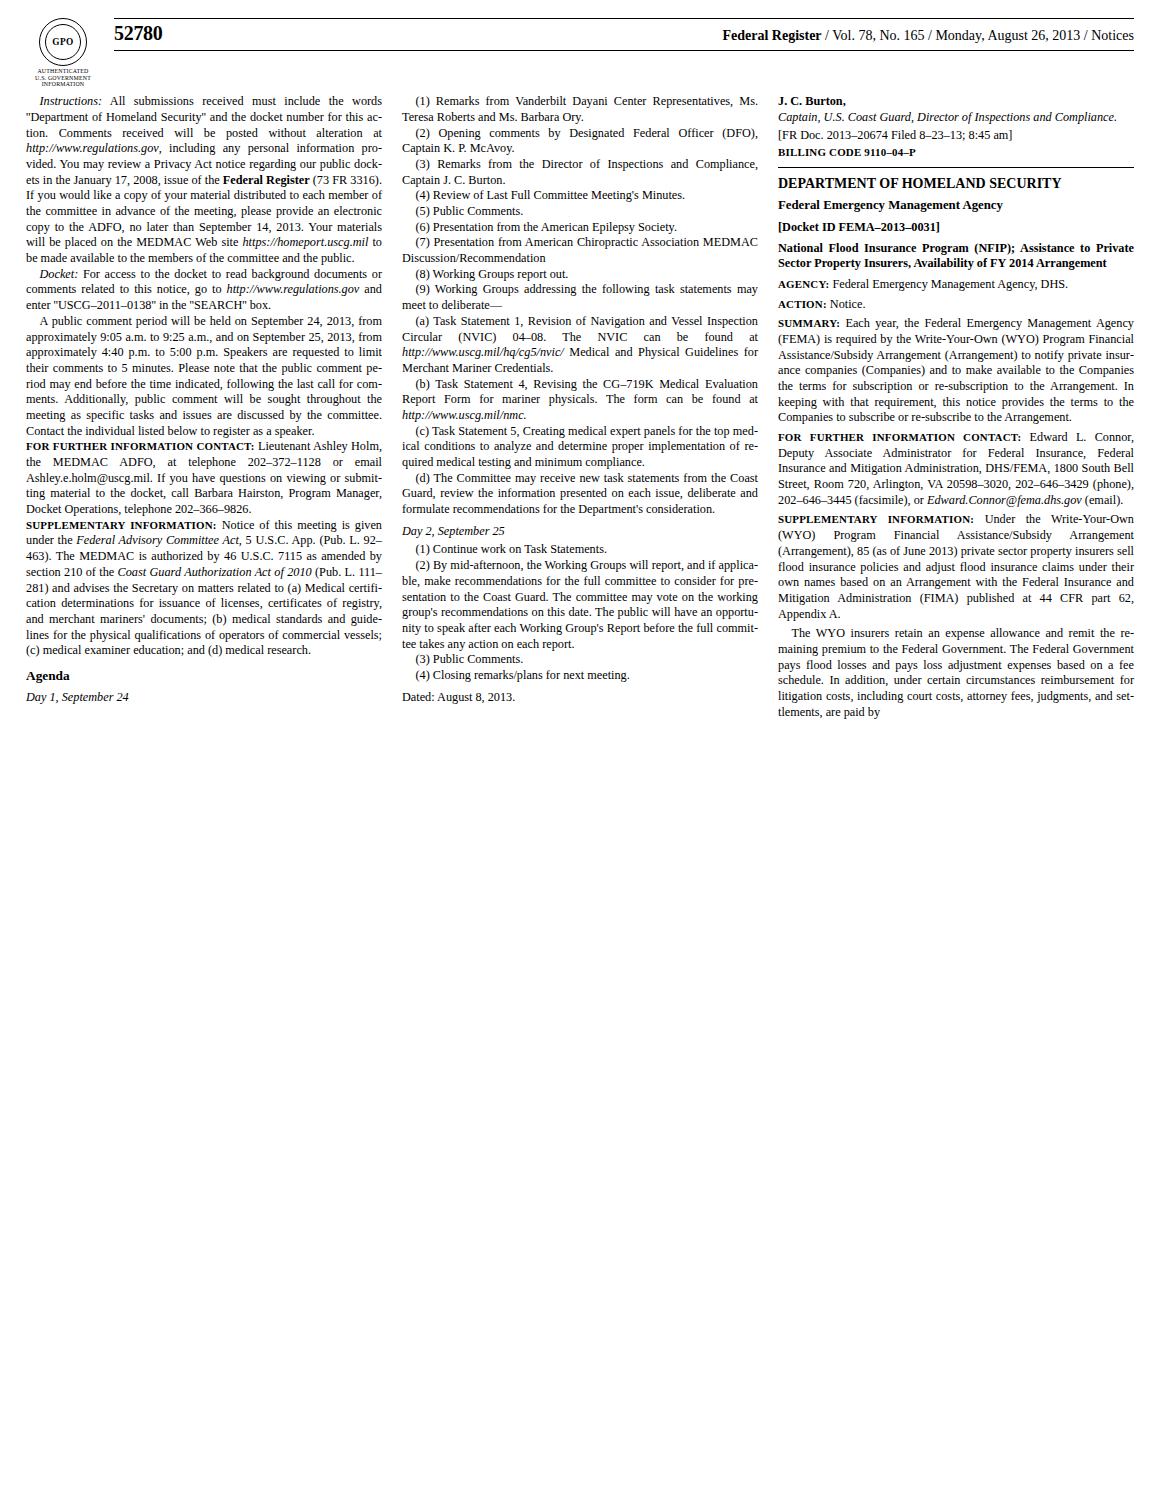Authenticated
U.S. Government
Information
52780
Federal Register / Vol. 78, No. 165 / Monday, August 26, 2013 / Notices
Instructions: All submissions received must include the words ''Department of Homeland Security'' and the docket number for this action. Comments received will be posted without alteration at http://www.regulations.gov, including any personal information provided. You may review a Privacy Act notice regarding our public dockets in the January 17, 2008, issue of the Federal Register (73 FR 3316). If you would like a copy of your material distributed to each member of the committee in advance of the meeting, please provide an electronic copy to the ADFO, no later than September 14, 2013. Your materials will be placed on the MEDMAC Web site https://homeport.uscg.mil to be made available to the members of the committee and the public.
Docket: For access to the docket to read background documents or comments related to this notice, go to http://www.regulations.gov and enter ''USCG–2011–0138'' in the ''SEARCH'' box.
A public comment period will be held on September 24, 2013, from approximately 9:05 a.m. to 9:25 a.m., and on September 25, 2013, from approximately 4:40 p.m. to 5:00 p.m. Speakers are requested to limit their comments to 5 minutes. Please note that the public comment period may end before the time indicated, following the last call for comments. Additionally, public comment will be sought throughout the meeting as specific tasks and issues are discussed by the committee. Contact the individual listed below to register as a speaker.
For Further Information Contact: Lieutenant Ashley Holm, the MEDMAC ADFO, at telephone 202–372–1128 or email Ashley.e.holm@uscg.mil. If you have questions on viewing or submitting material to the docket, call Barbara Hairston, Program Manager, Docket Operations, telephone 202–366–9826.
Supplementary Information: Notice of this meeting is given under the Federal Advisory Committee Act, 5 U.S.C. App. (Pub. L. 92–463). The MEDMAC is authorized by 46 U.S.C. 7115 as amended by section 210 of the Coast Guard Authorization Act of 2010 (Pub. L. 111–281) and advises the Secretary on matters related to (a) Medical certification determinations for issuance of licenses, certificates of registry, and merchant mariners' documents; (b) medical standards and guidelines for the physical qualifications of operators of commercial vessels; (c) medical examiner education; and (d) medical research.
Agenda
Day 1, September 24
(1) Remarks from Vanderbilt Dayani Center Representatives, Ms. Teresa Roberts and Ms. Barbara Ory.
(2) Opening comments by Designated Federal Officer (DFO), Captain K. P. McAvoy.
(3) Remarks from the Director of Inspections and Compliance, Captain J. C. Burton.
(4) Review of Last Full Committee Meeting's Minutes.
(5) Public Comments.
(6) Presentation from the American Epilepsy Society.
(7) Presentation from American Chiropractic Association MEDMAC Discussion/Recommendation
(8) Working Groups report out.
(9) Working Groups addressing the following task statements may meet to deliberate—
(a) Task Statement 1, Revision of Navigation and Vessel Inspection Circular (NVIC) 04–08. The NVIC can be found at http://www.uscg.mil/hq/cg5/nvic/ Medical and Physical Guidelines for Merchant Mariner Credentials.
(b) Task Statement 4, Revising the CG–719K Medical Evaluation Report Form for mariner physicals. The form can be found at http://www.uscg.mil/nmc.
(c) Task Statement 5, Creating medical expert panels for the top medical conditions to analyze and determine proper implementation of required medical testing and minimum compliance.
(d) The Committee may receive new task statements from the Coast Guard, review the information presented on each issue, deliberate and formulate recommendations for the Department's consideration.
Day 2, September 25
(1) Continue work on Task Statements.
(2) By mid-afternoon, the Working Groups will report, and if applicable, make recommendations for the full committee to consider for presentation to the Coast Guard. The committee may vote on the working group's recommendations on this date. The public will have an opportunity to speak after each Working Group's Report before the full committee takes any action on each report.
(3) Public Comments.
(4) Closing remarks/plans for next meeting.
Dated: August 8, 2013.
J. C. Burton,
Captain, U.S. Coast Guard, Director of Inspections and Compliance.
[FR Doc. 2013–20674 Filed 8–23–13; 8:45 am]
BILLING CODE 9110–04–P
DEPARTMENT OF HOMELAND SECURITY
Federal Emergency Management Agency
[Docket ID FEMA–2013–0031]
National Flood Insurance Program (NFIP); Assistance to Private Sector Property Insurers, Availability of FY 2014 Arrangement
Agency: Federal Emergency Management Agency, DHS.
Action: Notice.
Summary: Each year, the Federal Emergency Management Agency (FEMA) is required by the Write-Your-Own (WYO) Program Financial Assistance/Subsidy Arrangement (Arrangement) to notify private insurance companies (Companies) and to make available to the Companies the terms for subscription or re-subscription to the Arrangement. In keeping with that requirement, this notice provides the terms to the Companies to subscribe or re-subscribe to the Arrangement.
For Further Information Contact: Edward L. Connor, Deputy Associate Administrator for Federal Insurance, Federal Insurance and Mitigation Administration, DHS/FEMA, 1800 South Bell Street, Room 720, Arlington, VA 20598–3020, 202–646–3429 (phone), 202–646–3445 (facsimile), or Edward.Connor@fema.dhs.gov (email).
Supplementary Information: Under the Write-Your-Own (WYO) Program Financial Assistance/Subsidy Arrangement (Arrangement), 85 (as of June 2013) private sector property insurers sell flood insurance policies and adjust flood insurance claims under their own names based on an Arrangement with the Federal Insurance and Mitigation Administration (FIMA) published at 44 CFR part 62, Appendix A.
The WYO insurers retain an expense allowance and remit the remaining premium to the Federal Government. The Federal Government pays flood losses and pays loss adjustment expenses based on a fee schedule. In addition, under certain circumstances reimbursement for litigation costs, including court costs, attorney fees, judgments, and settlements, are paid by